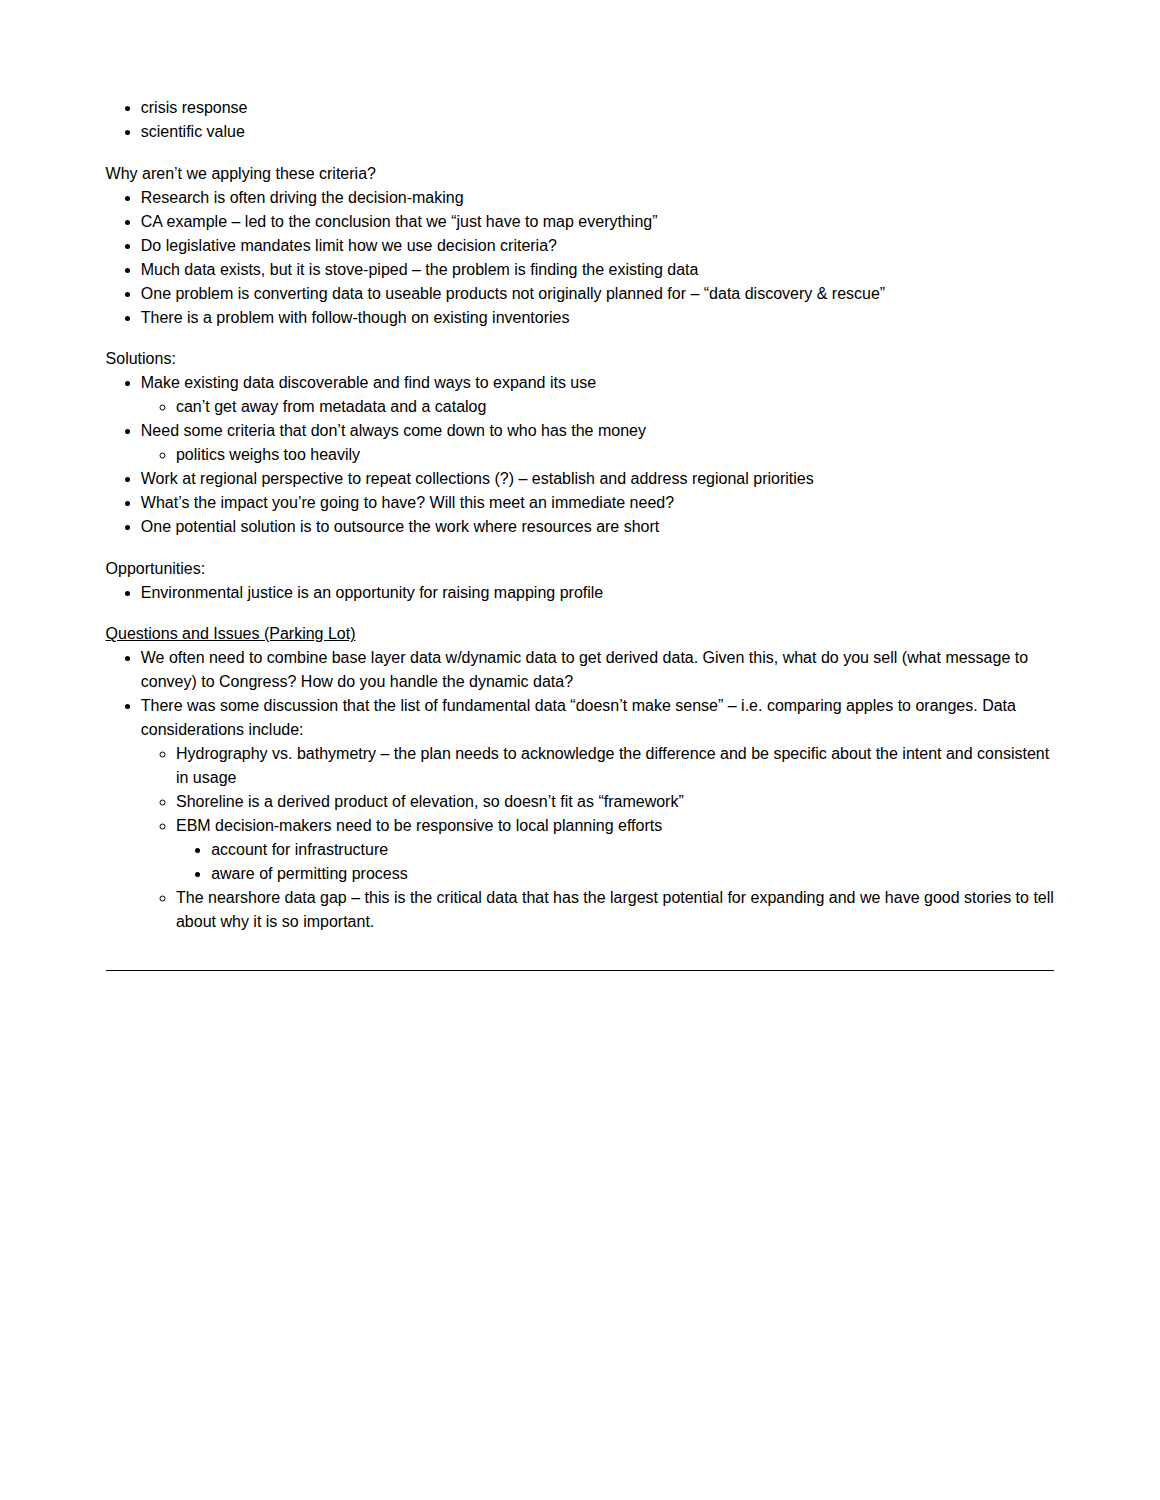crisis response
scientific value
Why aren’t we applying these criteria?
Research is often driving the decision-making
CA example – led to the conclusion that we “just have to map everything”
Do legislative mandates limit how we use decision criteria?
Much data exists, but it is stove-piped – the problem is finding the existing data
One problem is converting data to useable products not originally planned for – “data discovery & rescue”
There is a problem with follow-though on existing inventories
Solutions:
Make existing data discoverable and find ways to expand its use
can’t get away from metadata and a catalog
Need some criteria that don’t always come down to who has the money
politics weighs too heavily
Work at regional perspective to repeat collections (?) – establish and address regional priorities
What’s the impact you’re going to have? Will this meet an immediate need?
One potential solution is to outsource the work where resources are short
Opportunities:
Environmental justice is an opportunity for raising mapping profile
Questions and Issues (Parking Lot)
We often need to combine base layer data w/dynamic data to get derived data. Given this, what do you sell (what message to convey) to Congress? How do you handle the dynamic data?
There was some discussion that the list of fundamental data “doesn’t make sense” – i.e. comparing apples to oranges. Data considerations include:
Hydrography vs. bathymetry – the plan needs to acknowledge the difference and be specific about the intent and consistent in usage
Shoreline is a derived product of elevation, so doesn’t fit as “framework”
EBM decision-makers need to be responsive to local planning efforts
account for infrastructure
aware of permitting process
The nearshore data gap – this is the critical data that has the largest potential for expanding and we have good stories to tell about why it is so important.